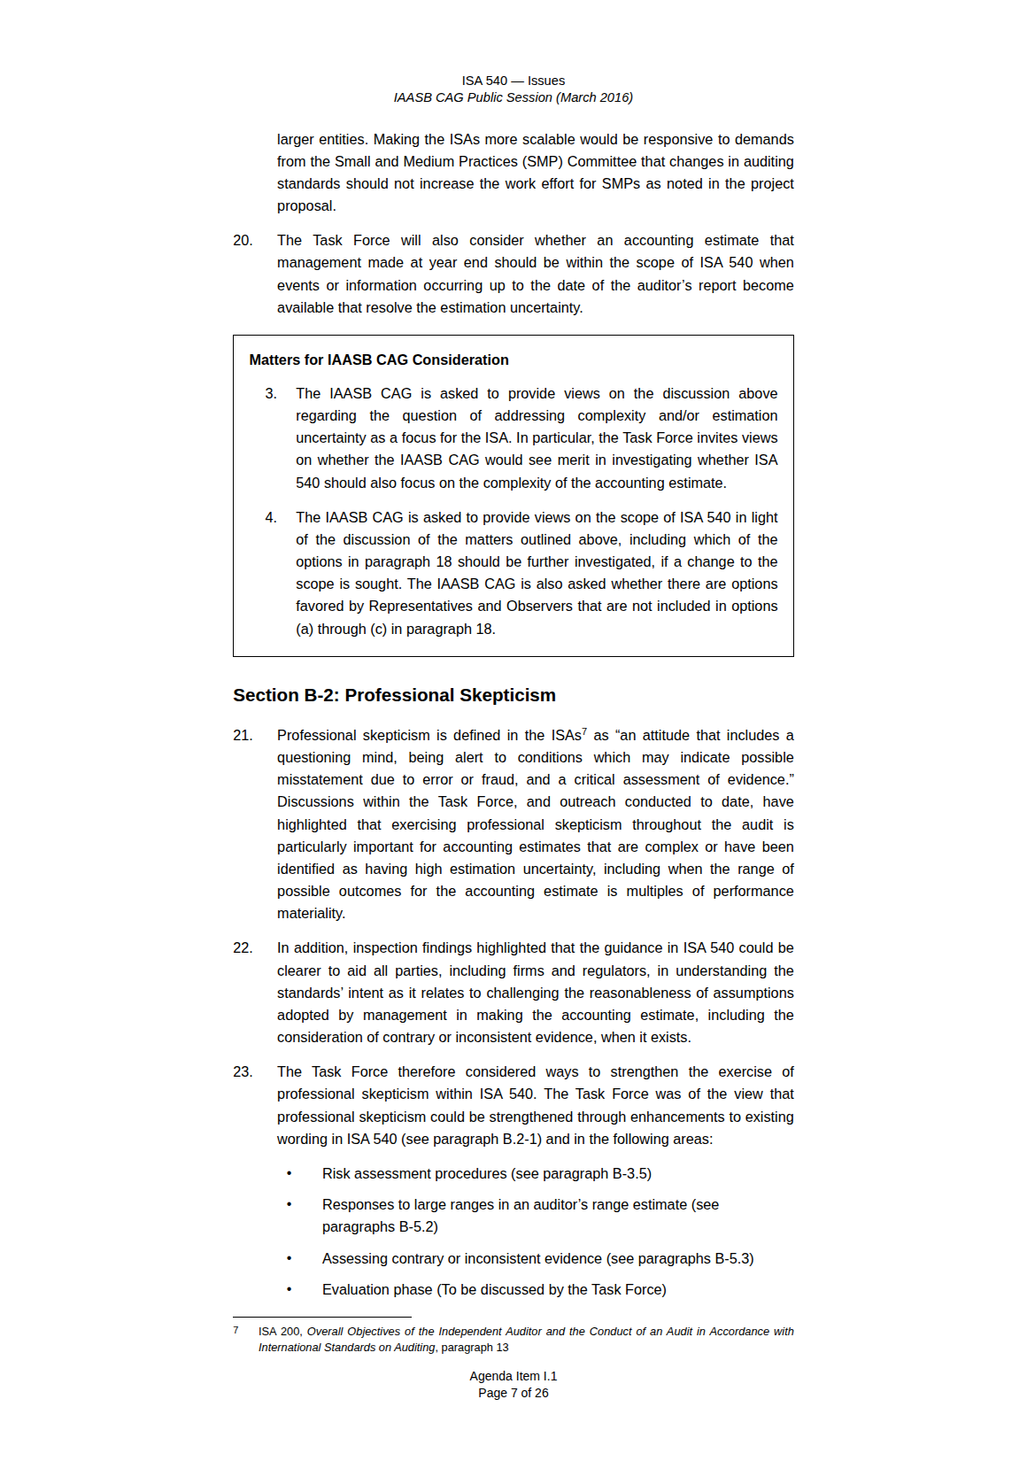ISA 540 — Issues
IAASB CAG Public Session (March 2016)
larger entities. Making the ISAs more scalable would be responsive to demands from the Small and Medium Practices (SMP) Committee that changes in auditing standards should not increase the work effort for SMPs as noted in the project proposal.
20. The Task Force will also consider whether an accounting estimate that management made at year end should be within the scope of ISA 540 when events or information occurring up to the date of the auditor’s report become available that resolve the estimation uncertainty.
Matters for IAASB CAG Consideration
3. The IAASB CAG is asked to provide views on the discussion above regarding the question of addressing complexity and/or estimation uncertainty as a focus for the ISA. In particular, the Task Force invites views on whether the IAASB CAG would see merit in investigating whether ISA 540 should also focus on the complexity of the accounting estimate.
4. The IAASB CAG is asked to provide views on the scope of ISA 540 in light of the discussion of the matters outlined above, including which of the options in paragraph 18 should be further investigated, if a change to the scope is sought. The IAASB CAG is also asked whether there are options favored by Representatives and Observers that are not included in options (a) through (c) in paragraph 18.
Section B-2: Professional Skepticism
21. Professional skepticism is defined in the ISAs7 as “an attitude that includes a questioning mind, being alert to conditions which may indicate possible misstatement due to error or fraud, and a critical assessment of evidence.” Discussions within the Task Force, and outreach conducted to date, have highlighted that exercising professional skepticism throughout the audit is particularly important for accounting estimates that are complex or have been identified as having high estimation uncertainty, including when the range of possible outcomes for the accounting estimate is multiples of performance materiality.
22. In addition, inspection findings highlighted that the guidance in ISA 540 could be clearer to aid all parties, including firms and regulators, in understanding the standards’ intent as it relates to challenging the reasonableness of assumptions adopted by management in making the accounting estimate, including the consideration of contrary or inconsistent evidence, when it exists.
23. The Task Force therefore considered ways to strengthen the exercise of professional skepticism within ISA 540. The Task Force was of the view that professional skepticism could be strengthened through enhancements to existing wording in ISA 540 (see paragraph B.2-1) and in the following areas:
Risk assessment procedures (see paragraph B-3.5)
Responses to large ranges in an auditor’s range estimate (see paragraphs B-5.2)
Assessing contrary or inconsistent evidence (see paragraphs B-5.3)
Evaluation phase (To be discussed by the Task Force)
7 ISA 200, Overall Objectives of the Independent Auditor and the Conduct of an Audit in Accordance with International Standards on Auditing, paragraph 13
Agenda Item I.1
Page 7 of 26